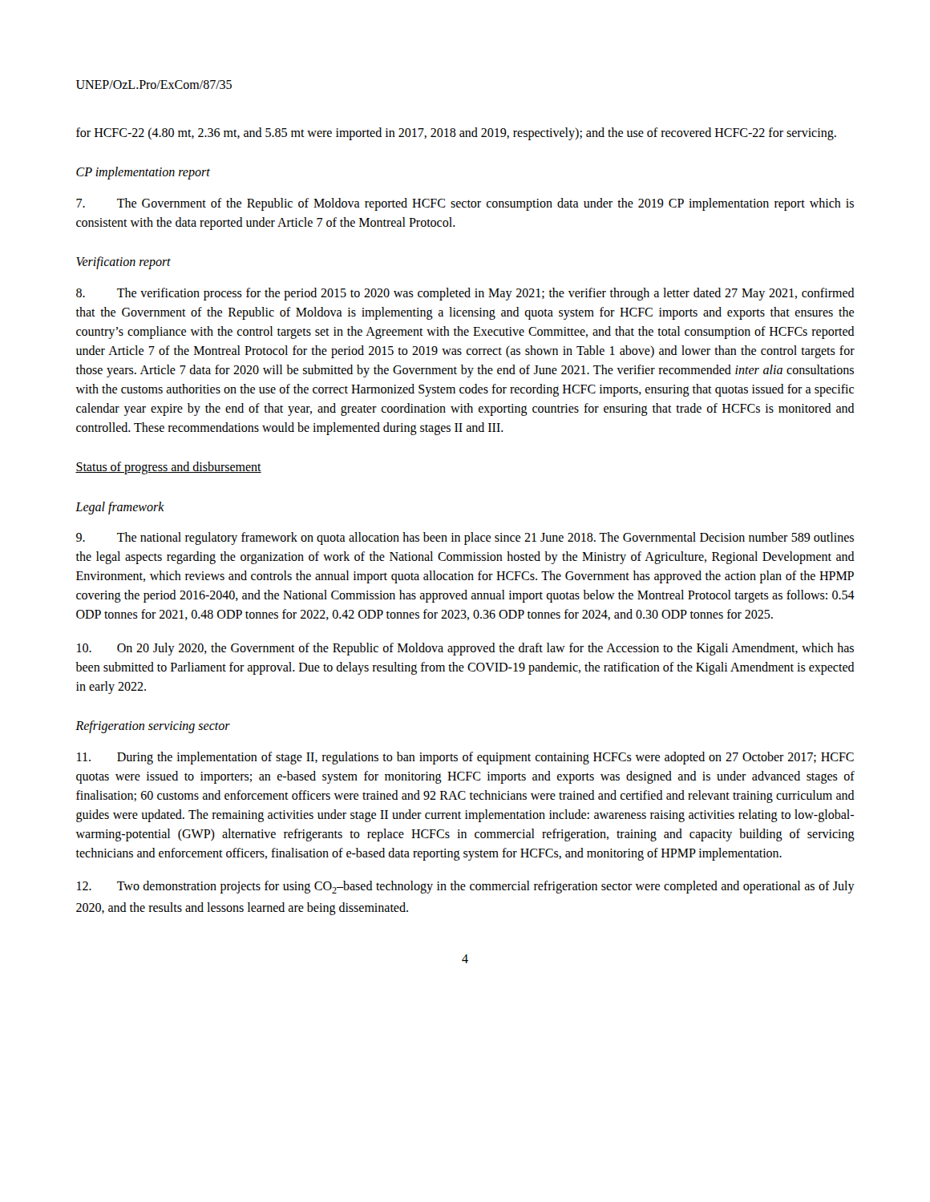UNEP/OzL.Pro/ExCom/87/35
for HCFC-22 (4.80 mt, 2.36 mt, and 5.85 mt were imported in 2017, 2018 and 2019, respectively); and the use of recovered HCFC-22 for servicing.
CP implementation report
7. The Government of the Republic of Moldova reported HCFC sector consumption data under the 2019 CP implementation report which is consistent with the data reported under Article 7 of the Montreal Protocol.
Verification report
8. The verification process for the period 2015 to 2020 was completed in May 2021; the verifier through a letter dated 27 May 2021, confirmed that the Government of the Republic of Moldova is implementing a licensing and quota system for HCFC imports and exports that ensures the country’s compliance with the control targets set in the Agreement with the Executive Committee, and that the total consumption of HCFCs reported under Article 7 of the Montreal Protocol for the period 2015 to 2019 was correct (as shown in Table 1 above) and lower than the control targets for those years. Article 7 data for 2020 will be submitted by the Government by the end of June 2021. The verifier recommended inter alia consultations with the customs authorities on the use of the correct Harmonized System codes for recording HCFC imports, ensuring that quotas issued for a specific calendar year expire by the end of that year, and greater coordination with exporting countries for ensuring that trade of HCFCs is monitored and controlled. These recommendations would be implemented during stages II and III.
Status of progress and disbursement
Legal framework
9. The national regulatory framework on quota allocation has been in place since 21 June 2018. The Governmental Decision number 589 outlines the legal aspects regarding the organization of work of the National Commission hosted by the Ministry of Agriculture, Regional Development and Environment, which reviews and controls the annual import quota allocation for HCFCs. The Government has approved the action plan of the HPMP covering the period 2016-2040, and the National Commission has approved annual import quotas below the Montreal Protocol targets as follows: 0.54 ODP tonnes for 2021, 0.48 ODP tonnes for 2022, 0.42 ODP tonnes for 2023, 0.36 ODP tonnes for 2024, and 0.30 ODP tonnes for 2025.
10. On 20 July 2020, the Government of the Republic of Moldova approved the draft law for the Accession to the Kigali Amendment, which has been submitted to Parliament for approval. Due to delays resulting from the COVID-19 pandemic, the ratification of the Kigali Amendment is expected in early 2022.
Refrigeration servicing sector
11. During the implementation of stage II, regulations to ban imports of equipment containing HCFCs were adopted on 27 October 2017; HCFC quotas were issued to importers; an e-based system for monitoring HCFC imports and exports was designed and is under advanced stages of finalisation; 60 customs and enforcement officers were trained and 92 RAC technicians were trained and certified and relevant training curriculum and guides were updated. The remaining activities under stage II under current implementation include: awareness raising activities relating to low-global-warming-potential (GWP) alternative refrigerants to replace HCFCs in commercial refrigeration, training and capacity building of servicing technicians and enforcement officers, finalisation of e-based data reporting system for HCFCs, and monitoring of HPMP implementation.
12. Two demonstration projects for using CO2–based technology in the commercial refrigeration sector were completed and operational as of July 2020, and the results and lessons learned are being disseminated.
4